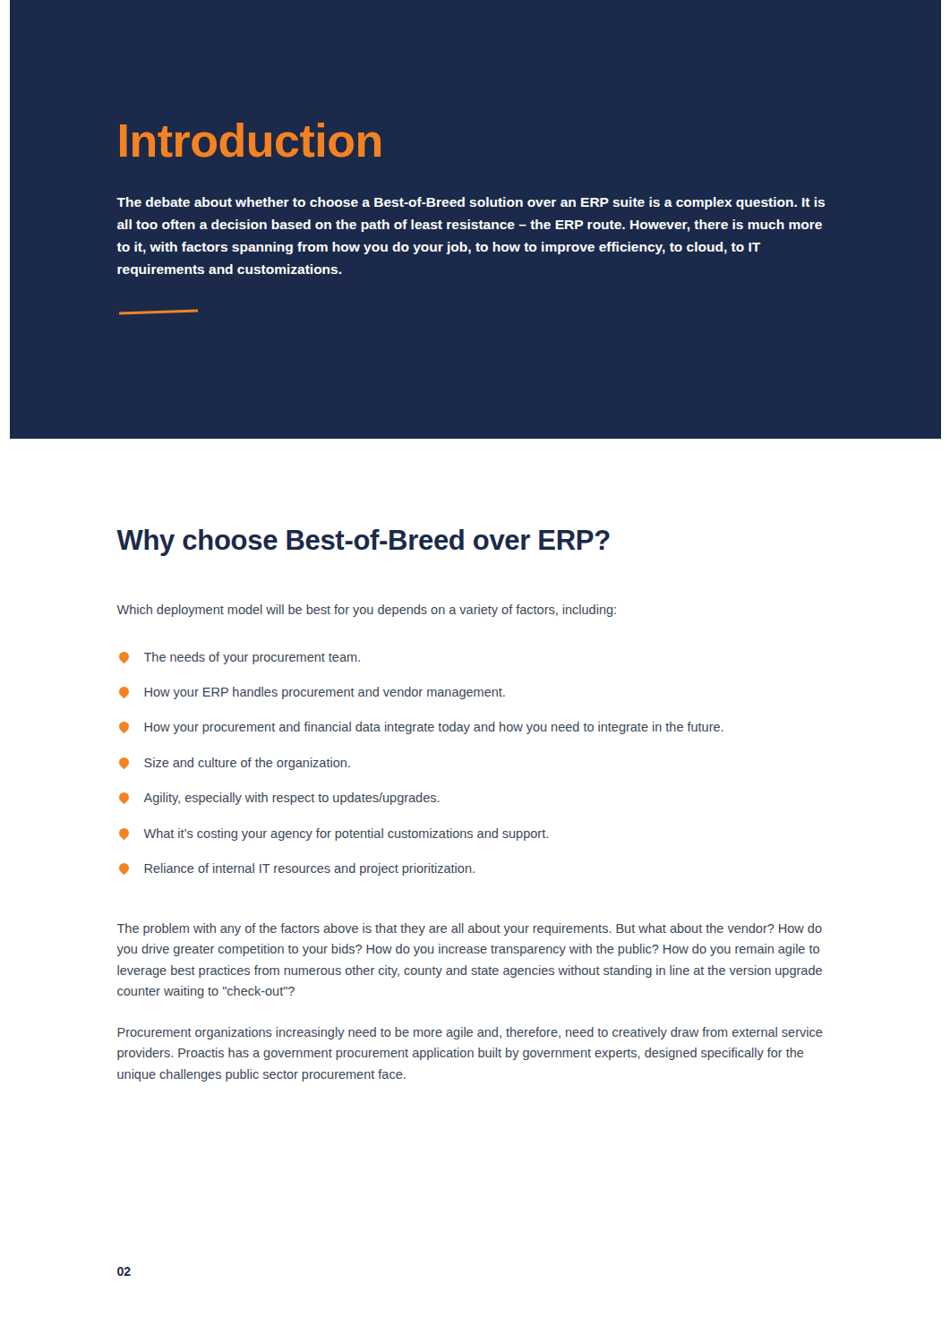Introduction
The debate about whether to choose a Best-of-Breed solution over an ERP suite is a complex question. It is all too often a decision based on the path of least resistance – the ERP route. However, there is much more to it, with factors spanning from how you do your job, to how to improve efficiency, to cloud, to IT requirements and customizations.
Why choose Best-of-Breed over ERP?
Which deployment model will be best for you depends on a variety of factors, including:
The needs of your procurement team.
How your ERP handles procurement and vendor management.
How your procurement and financial data integrate today and how you need to integrate in the future.
Size and culture of the organization.
Agility, especially with respect to updates/upgrades.
What it’s costing your agency for potential customizations and support.
Reliance of internal IT resources and project prioritization.
The problem with any of the factors above is that they are all about your requirements. But what about the vendor? How do you drive greater competition to your bids? How do you increase transparency with the public? How do you remain agile to leverage best practices from numerous other city, county and state agencies without standing in line at the version upgrade counter waiting to "check-out"?
Procurement organizations increasingly need to be more agile and, therefore, need to creatively draw from external service providers. Proactis has a government procurement application built by government experts, designed specifically for the unique challenges public sector procurement face.
02